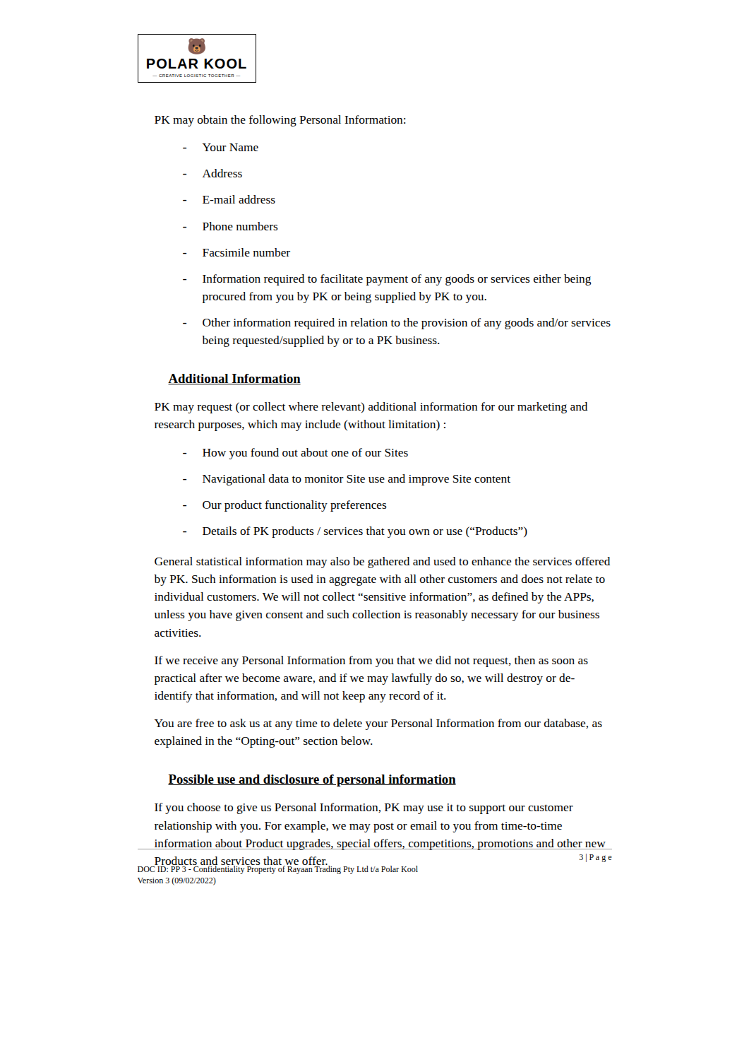🐻
POLAR KOOL
— CREATIVE LOGISTIC TOGETHER —
PK may obtain the following Personal Information:
Your Name
Address
E-mail address
Phone numbers
Facsimile number
Information required to facilitate payment of any goods or services either being procured from you by PK or being supplied by PK to you.
Other information required in relation to the provision of any goods and/or services being requested/supplied by or to a PK business.
Additional Information
PK may request (or collect where relevant) additional information for our marketing and research purposes, which may include (without limitation) :
How you found out about one of our Sites
Navigational data to monitor Site use and improve Site content
Our product functionality preferences
Details of PK products / services that you own or use (“Products”)
General statistical information may also be gathered and used to enhance the services offered by PK. Such information is used in aggregate with all other customers and does not relate to individual customers. We will not collect “sensitive information”, as defined by the APPs, unless you have given consent and such collection is reasonably necessary for our business activities.
If we receive any Personal Information from you that we did not request, then as soon as practical after we become aware, and if we may lawfully do so, we will destroy or de-identify that information, and will not keep any record of it.
You are free to ask us at any time to delete your Personal Information from our database, as explained in the “Opting-out” section below.
Possible use and disclosure of personal information
If you choose to give us Personal Information, PK may use it to support our customer relationship with you. For example, we may post or email to you from time-to-time information about Product upgrades, special offers, competitions, promotions and other new Products and services that we offer.
3 | P a g e
DOC ID: PP 3 - Confidentiality Property of Rayaan Trading Pty Ltd t/a Polar Kool
Version 3 (09/02/2022)